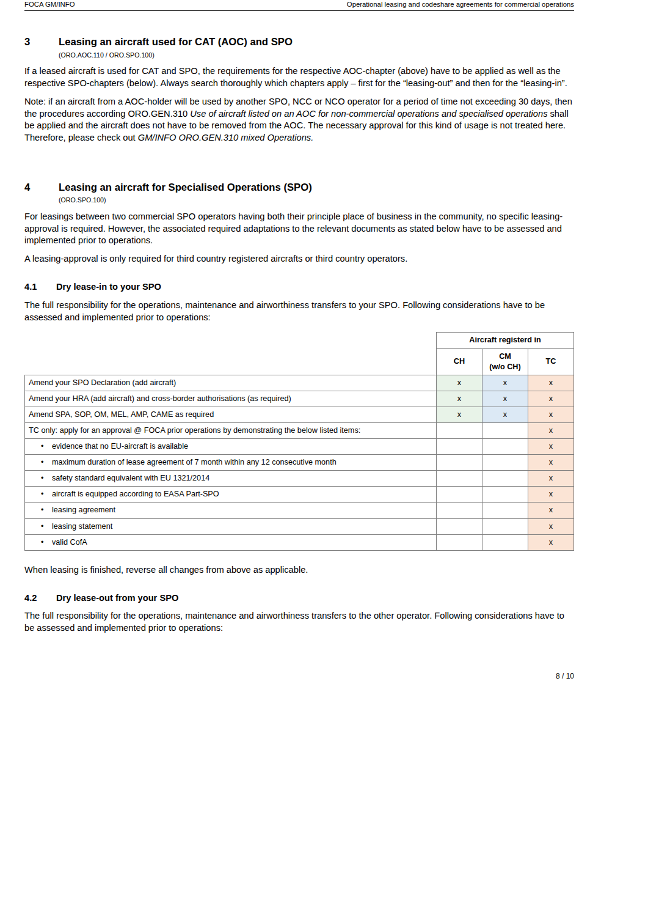FOCA GM/INFO
Operational leasing and codeshare agreements for commercial operations
3
Leasing an aircraft used for CAT (AOC) and SPO
(ORO.AOC.110 / ORO.SPO.100)
If a leased aircraft is used for CAT and SPO, the requirements for the respective AOC-chapter (above) have to be applied as well as the respective SPO-chapters (below). Always search thoroughly which chapters apply – first for the “leasing-out” and then for the “leasing-in”.
Note: if an aircraft from a AOC-holder will be used by another SPO, NCC or NCO operator for a period of time not exceeding 30 days, then the procedures according ORO.GEN.310 Use of aircraft listed on an AOC for non-commercial operations and specialised operations shall be applied and the aircraft does not have to be removed from the AOC. The necessary approval for this kind of usage is not treated here. Therefore, please check out GM/INFO ORO.GEN.310 mixed Operations.
4
Leasing an aircraft for Specialised Operations (SPO)
(ORO.SPO.100)
For leasings between two commercial SPO operators having both their principle place of business in the community, no specific leasing-approval is required. However, the associated required adaptations to the relevant documents as stated below have to be assessed and implemented prior to operations.
A leasing-approval is only required for third country registered aircrafts or third country operators.
4.1
Dry lease-in to your SPO
The full responsibility for the operations, maintenance and airworthiness transfers to your SPO. Following considerations have to be assessed and implemented prior to operations:
| | Aircraft registerd in |
| CH | CM (w/o CH) | TC |
| Amend your SPO Declaration (add aircraft) | x | x | x |
| Amend your HRA (add aircraft) and cross-border authorisations (as required) | x | x | x |
| Amend SPA, SOP, OM, MEL, AMP, CAME as required | x | x | x |
| TC only: apply for an approval @ FOCA prior operations by demonstrating the below listed items: | | | x |
| evidence that no EU-aircraft is available | | | x |
| maximum duration of lease agreement of 7 month within any 12 consecutive month | | | x |
| safety standard equivalent with EU 1321/2014 | | | x |
| aircraft is equipped according to EASA Part-SPO | | | x |
| leasing agreement | | | x |
| leasing statement | | | x |
| valid CofA | | | x |
When leasing is finished, reverse all changes from above as applicable.
4.2
Dry lease-out from your SPO
The full responsibility for the operations, maintenance and airworthiness transfers to the other operator. Following considerations have to be assessed and implemented prior to operations:
8 / 10